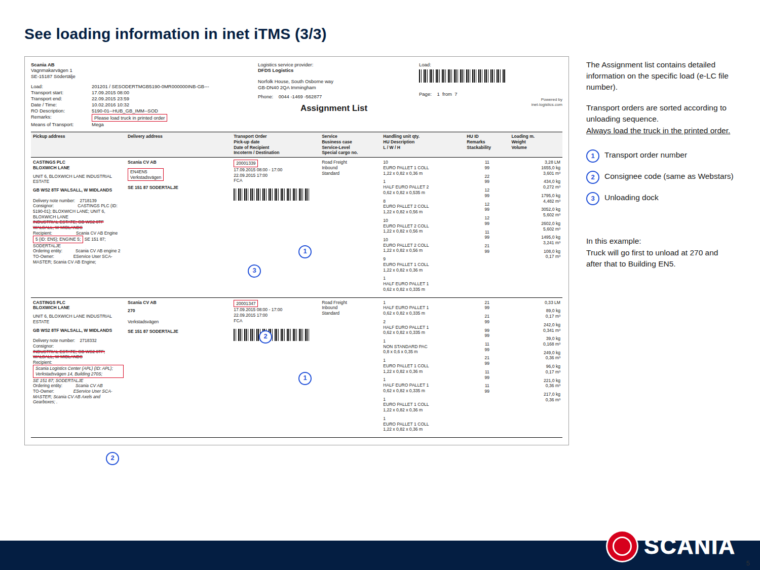See loading information in inet iTMS (3/3)
1
3
2
1
2
Scania AB
Vagnmakarvägen 1
SE-15187 Södertälje
Load: 201201 / SESODERTMGB5190-0MR000000INB-GB---
Transport start: 17.09.2015 08:00
Transport end: 22.09.2015 23:59
Date / Time: 10.02.2016 10:32
RO Description: 5190-01--HUB_GB_IMM--SOD
Remarks: Please load truck in printed order
Means of Transport: Mega
Logistics service provider:
DFDS Logistics
Norfolk House, South Osborne way
GB-DN40 2QA Immingham
Phone: 0044 -1469 -562877
Assignment List
Load:
Page: 1 from 7
Powered by
inet-logistics.com
| Pickup address | Delivery address | Transport Order Pick-up date Date of Recipient Incoterm / Destination | Service Business case Service-Level Special cargo no. | Handling unit qty. HU Description L / W / H | HU ID Remarks Stackability | Loading m. Weight Volume |
| --- | --- | --- | --- | --- | --- | --- |
| CASTINGS PLC BLOXWICH LANE UNIT 6, BLOXWICH LANE INDUSTRIAL ESTATE GB WS2 8TF WALSALL, W MIDLANDS Delivery note number: 2718139 Consignor: CASTINGS PLC (ID: 5190-01); BLOXWICH LANE; UNIT 6, BLOXWICH LANE INDUSTRIAL ESTATE; GB WS2 8TF WALSALL, W MIDLANDS Recipient: Scania CV AB Engine 5 (ID: EN5); ENGINE 5; SE 151 87; SODERTALJE Ordering entity: Scania CV AB engine 2 TO-Owner: EService User SCA-MASTER; Scania CV AB Engine; | Scania CV AB EN4EN5 Verkstadsvägen SE 151 87 SODERTALJE | 20001339 17.09.2015 08:00 - 17:00 22.09.2015 17:00 FCA | Road Freight Inbound Standard | 10 EURO PALLET 1 COLL 1,22 x 0,82 x 0,36 m 1 HALF EURO PALLET 2 0,62 x 0,82 x 0,535 m 8 EURO PALLET 2 COLL 1,22 x 0,82 x 0,56 m 10 EURO PALLET 2 COLL 1,22 x 0,82 x 0,56 m 10 EURO PALLET 2 COLL 1,22 x 0,82 x 0,56 m 9 EURO PALLET 1 COLL 1,22 x 0,82 x 0,36 m 1 HALF EURO PALLET 1 0,62 x 0,82 x 0,335 m | 11 99 22 99 12 99 12 99 12 99 11 99 21 99 | 3,28 LM 1655,0 kg 3,601 m³ 434,0 kg 0,272 m³ 1795,0 kg 4,482 m³ 3052,0 kg 5,602 m³ 2602,0 kg 5,602 m³ 1495,0 kg 3,241 m³ 108,0 kg 0,17 m³ |
| CASTINGS PLC BLOXWICH LANE UNIT 6, BLOXWICH LANE INDUSTRIAL ESTATE GB WS2 8TF WALSALL, W MIDLANDS Delivery note number: 2718332 Consignor: INDUSTRIAL ESTATE; GB WS2 8TF; WALSALL, W MIDLANDS Recipient: Scania Logistics Center (APL) (ID: APL); Verkstadsvägen 14, Building 270S; SE 151 87; SODERTALJE Ordering entity: Scania CV AB TO-Owner: EService User SCA-MASTER; Scania CV AB Axels and Gearboxes; . | Scania CV AB 270 Verkstadsvägen SE 151 87 SODERTALJE | 20001347 17.09.2015 08:00 - 17:00 22.09.2015 17:00 FCA | Road Freight Inbound Standard | 1 HALF EURO PALLET 1 0,62 x 0,82 x 0,335 m 2 HALF EURO PALLET 1 0,62 x 0,82 x 0,335 m 1 NON STANDARD PAC 0,8 x 0,6 x 0,35 m 1 EURO PALLET 1 COLL 1,22 x 0,82 x 0,36 m 1 HALF EURO PALLET 1 0,62 x 0,82 x 0,335 m 1 EURO PALLET 1 COLL 1,22 x 0,82 x 0,36 m 1 EURO PALLET 1 COLL 1,22 x 0,82 x 0,36 m | 21 99 21 99 99 99 11 99 21 99 11 99 11 99 | 0,33 LM 89,0 kg 0,17 m³ 242,0 kg 0,341 m³ 39,0 kg 0,168 m³ 249,0 kg 0,36 m³ 96,0 kg 0,17 m³ 221,0 kg 0,36 m³ 217,0 kg 0,36 m³ |
The Assignment list contains detailed information on the specific load (e-LC file number).
Transport orders are sorted according to unloading sequence.
Always load the truck in the printed order.
1
Transport order number
2
Consignee code (same as Webstars)
3
Unloading dock
In this example:
Truck will go first to unload at 270 and after that to Building EN5.
SCANIA
5